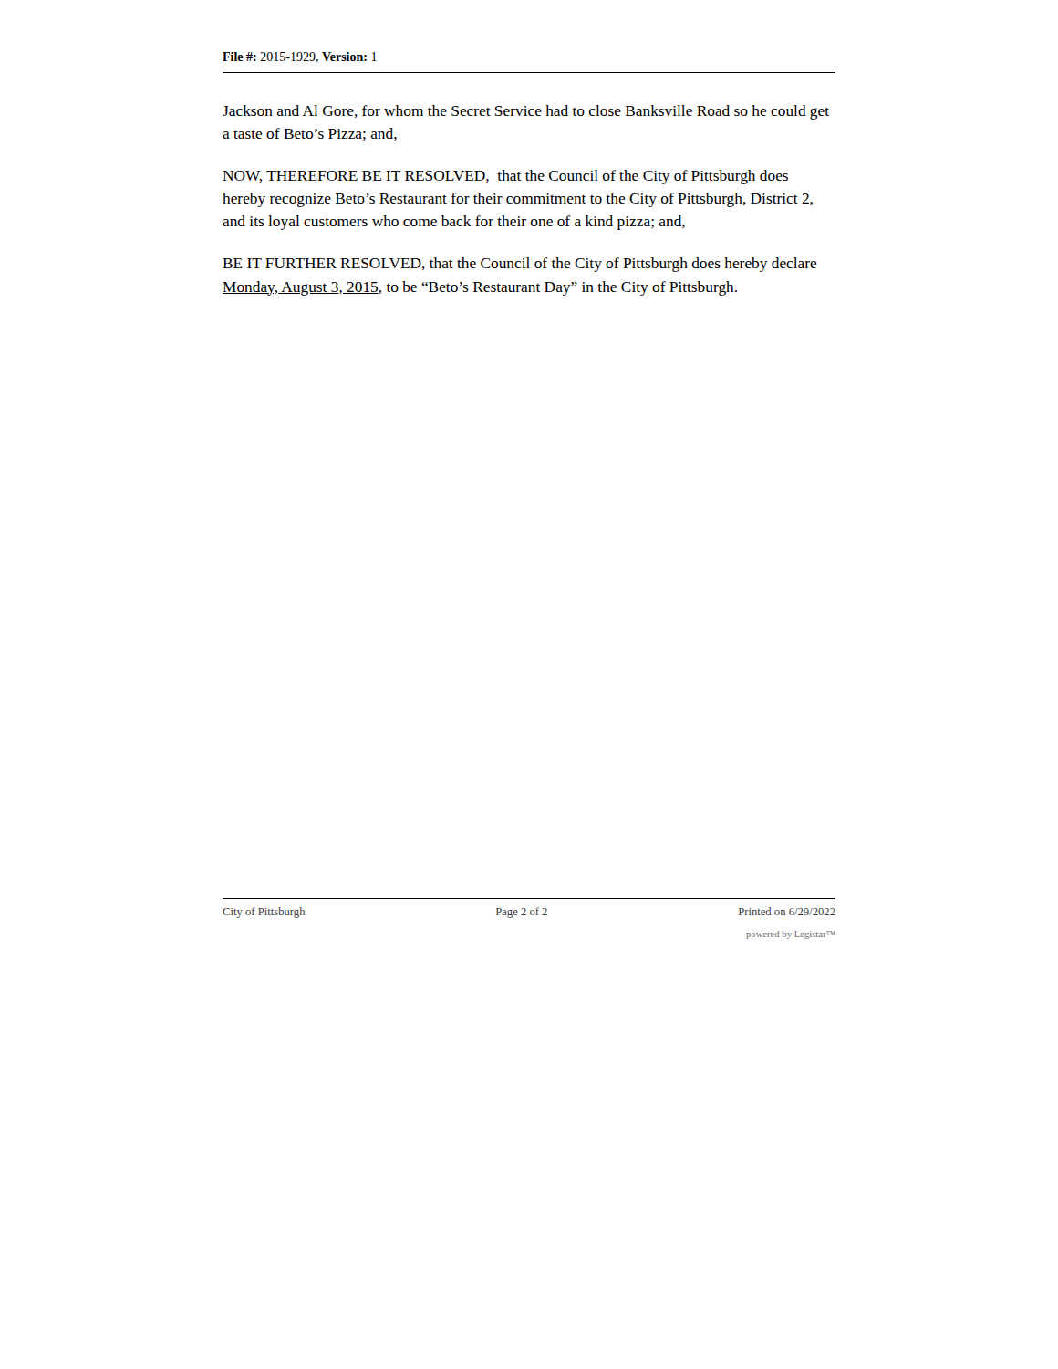File #: 2015-1929, Version: 1
Jackson and Al Gore, for whom the Secret Service had to close Banksville Road so he could get a taste of Beto’s Pizza; and,
NOW, THEREFORE BE IT RESOLVED, that the Council of the City of Pittsburgh does hereby recognize Beto’s Restaurant for their commitment to the City of Pittsburgh, District 2, and its loyal customers who come back for their one of a kind pizza; and,
BE IT FURTHER RESOLVED, that the Council of the City of Pittsburgh does hereby declare Monday, August 3, 2015, to be “Beto’s Restaurant Day” in the City of Pittsburgh.
City of Pittsburgh Page 2 of 2 Printed on 6/29/2022
powered by Legistar™